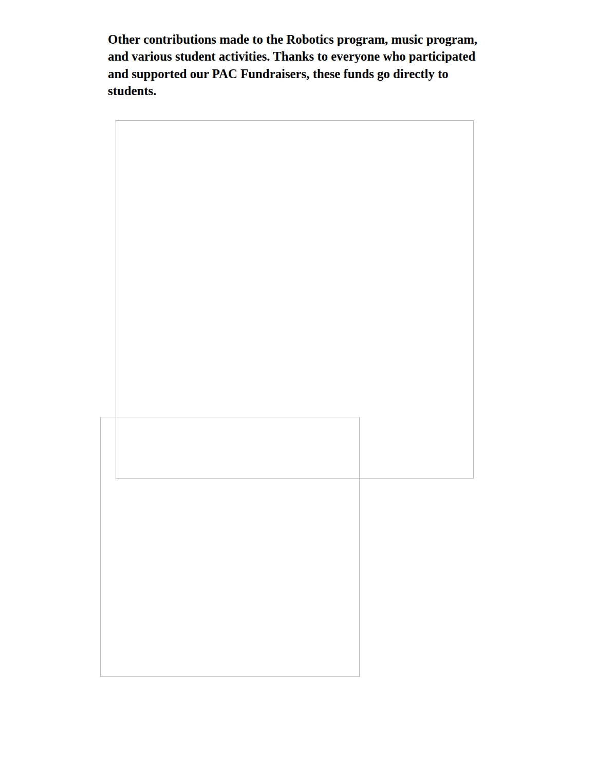Other contributions made to the Robotics program, music program, and various student activities. Thanks to everyone who participated and supported our PAC Fundraisers, these funds go directly to students.